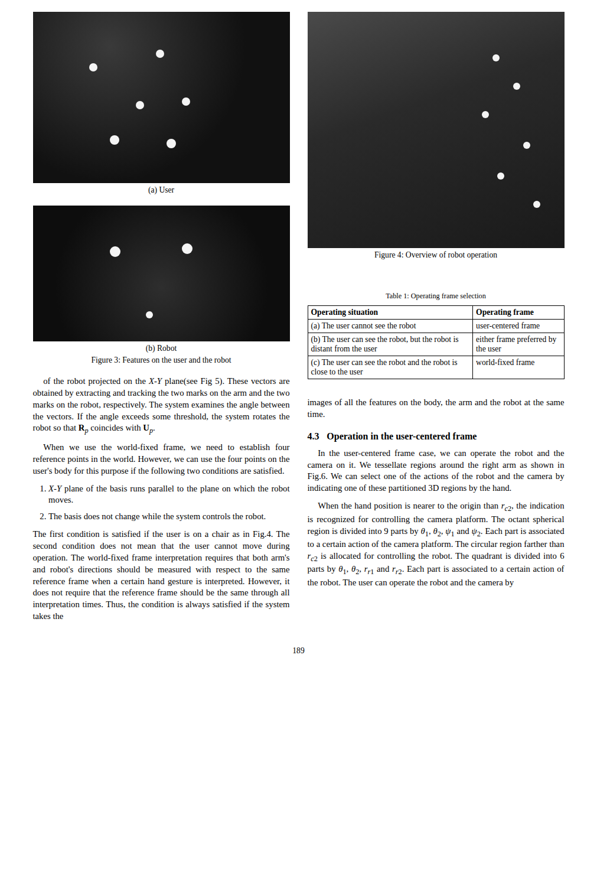(a) User
(b) Robot
Figure 3: Features on the user and the robot
of the robot projected on the X-Y plane(see Fig 5). These vectors are obtained by extracting and tracking the two marks on the arm and the two marks on the robot, respectively. The system examines the angle between the vectors. If the angle exceeds some threshold, the system rotates the robot so that Rp coincides with Up.
When we use the world-fixed frame, we need to establish four reference points in the world. However, we can use the four points on the user's body for this purpose if the following two conditions are satisfied.
X-Y plane of the basis runs parallel to the plane on which the robot moves.
The basis does not change while the system controls the robot.
The first condition is satisfied if the user is on a chair as in Fig.4. The second condition does not mean that the user cannot move during operation. The world-fixed frame interpretation requires that both arm's and robot's directions should be measured with respect to the same reference frame when a certain hand gesture is interpreted. However, it does not require that the reference frame should be the same through all interpretation times. Thus, the condition is always satisfied if the system takes the
Figure 4: Overview of robot operation
Table 1: Operating frame selection
| Operating situation | Operating frame |
| --- | --- |
| (a) The user cannot see the robot | user-centered frame |
| (b) The user can see the robot, but the robot is distant from the user | either frame preferred by the user |
| (c) The user can see the robot and the robot is close to the user | world-fixed frame |
images of all the features on the body, the arm and the robot at the same time.
4.3 Operation in the user-centered frame
In the user-centered frame case, we can operate the robot and the camera on it. We tessellate regions around the right arm as shown in Fig.6. We can select one of the actions of the robot and the camera by indicating one of these partitioned 3D regions by the hand.
When the hand position is nearer to the origin than rc2, the indication is recognized for controlling the camera platform. The octant spherical region is divided into 9 parts by θ1, θ2, ψ1 and ψ2. Each part is associated to a certain action of the camera platform. The circular region farther than rc2 is allocated for controlling the robot. The quadrant is divided into 6 parts by θ1, θ2, rr1 and rr2. Each part is associated to a certain action of the robot. The user can operate the robot and the camera by
189